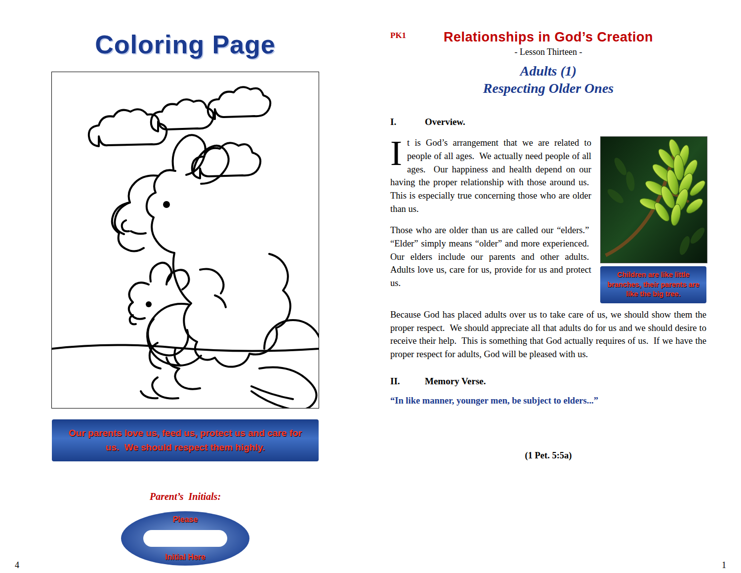Coloring Page
Our parents love us, feed us, protect us and care for us. We should respect them highly.
Parent’s Initials:
Please Initial Here
4
PK1
Relationships in God’s Creation
- Lesson Thirteen -
Adults (1)
Respecting Older Ones
I. Overview.
Children are like little branches, their parents are like the big tree.
It is God’s arrangement that we are related to people of all ages. We actually need people of all ages. Our happiness and health depend on our having the proper relationship with those around us. This is especially true concerning those who are older than us.
Those who are older than us are called our “elders.” “Elder” simply means “older” and more experienced. Our elders include our parents and other adults. Adults love us, care for us, provide for us and protect us.
Because God has placed adults over us to take care of us, we should show them the proper respect. We should appreciate all that adults do for us and we should desire to receive their help. This is something that God actually requires of us. If we have the proper respect for adults, God will be pleased with us.
II. Memory Verse.
“In like manner, younger men, be subject to elders...”
(1 Pet. 5:5a)
1